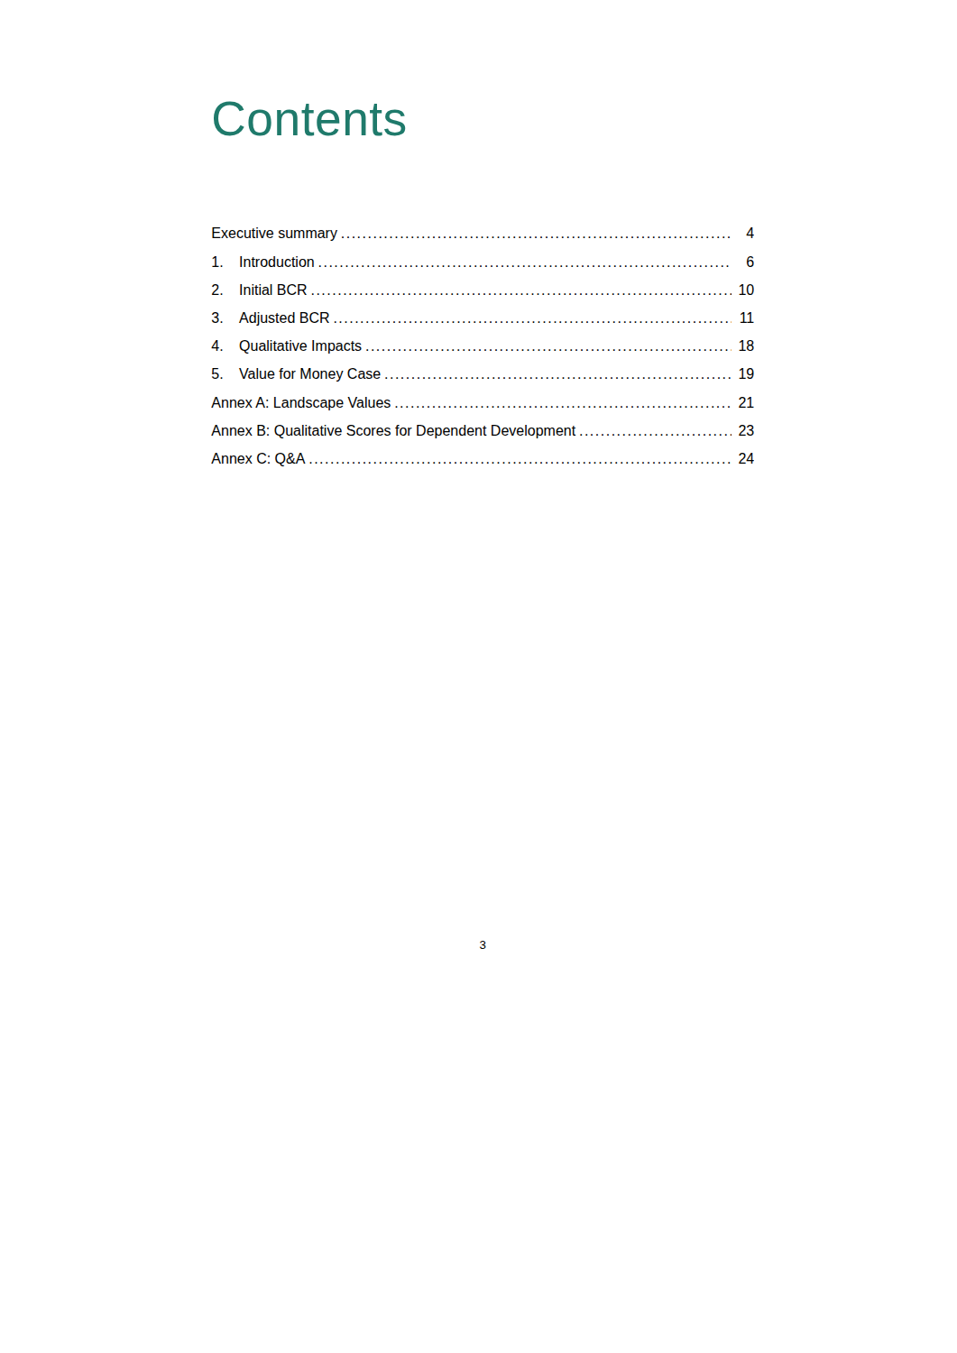Contents
Executive summary ........................................................................................... 4
1. Introduction ................................................................................................ 6
2. Initial BCR ................................................................................................ 10
3. Adjusted BCR ........................................................................................... 11
4. Qualitative Impacts .................................................................................... 18
5. Value for Money Case .............................................................................. 19
Annex A: Landscape Values ........................................................................... 21
Annex B: Qualitative Scores for Dependent Development .............................. 23
Annex C: Q&A ................................................................................................ 24
3